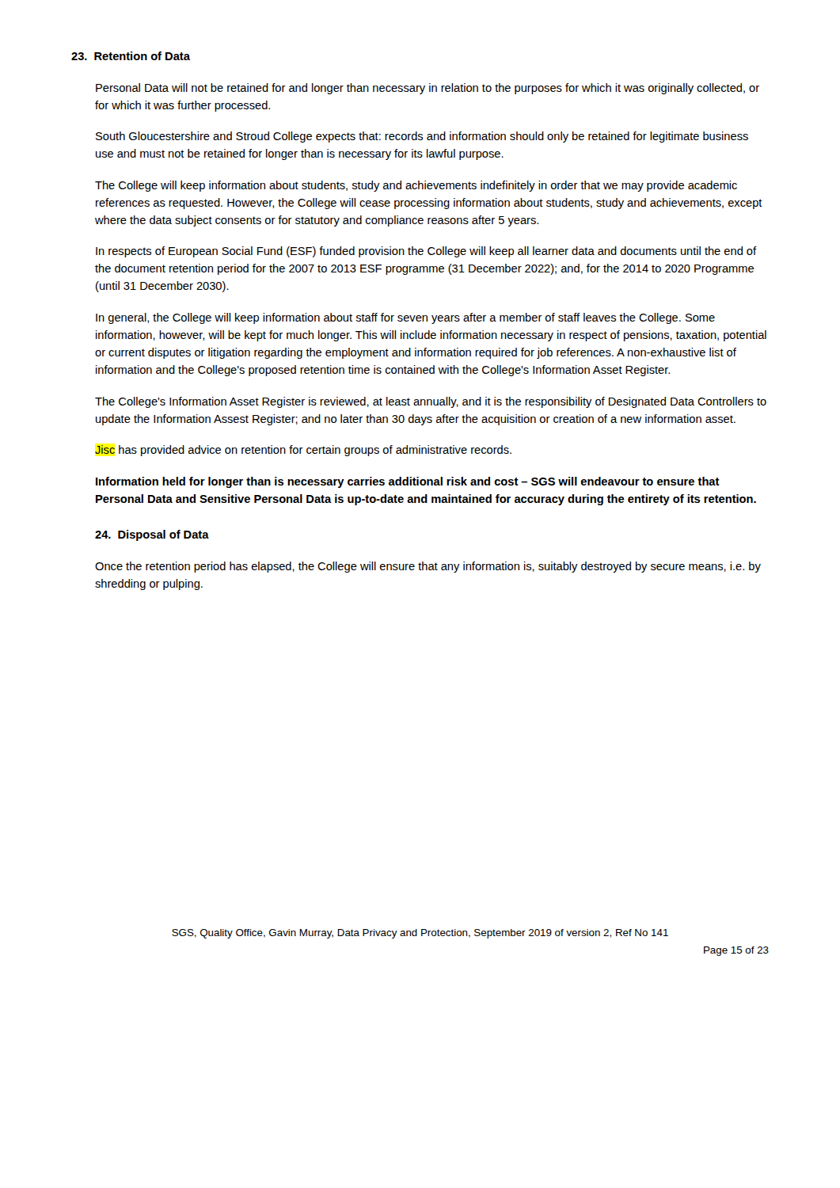23. Retention of Data
Personal Data will not be retained for and longer than necessary in relation to the purposes for which it was originally collected, or for which it was further processed.
South Gloucestershire and Stroud College expects that: records and information should only be retained for legitimate business use and must not be retained for longer than is necessary for its lawful purpose.
The College will keep information about students, study and achievements indefinitely in order that we may provide academic references as requested. However, the College will cease processing information about students, study and achievements, except where the data subject consents or for statutory and compliance reasons after 5 years.
In respects of European Social Fund (ESF) funded provision the College will keep all learner data and documents until the end of the document retention period for the 2007 to 2013 ESF programme (31 December 2022); and, for the 2014 to 2020 Programme (until 31 December 2030).
In general, the College will keep information about staff for seven years after a member of staff leaves the College. Some information, however, will be kept for much longer. This will include information necessary in respect of pensions, taxation, potential or current disputes or litigation regarding the employment and information required for job references. A non-exhaustive list of information and the College's proposed retention time is contained with the College's Information Asset Register.
The College's Information Asset Register is reviewed, at least annually, and it is the responsibility of Designated Data Controllers to update the Information Assest Register; and no later than 30 days after the acquisition or creation of a new information asset.
Jisc has provided advice on retention for certain groups of administrative records.
Information held for longer than is necessary carries additional risk and cost – SGS will endeavour to ensure that Personal Data and Sensitive Personal Data is up-to-date and maintained for accuracy during the entirety of its retention.
24. Disposal of Data
Once the retention period has elapsed, the College will ensure that any information is, suitably destroyed by secure means, i.e. by shredding or pulping.
SGS, Quality Office, Gavin Murray, Data Privacy and Protection, September 2019 of version 2, Ref No 141
Page 15 of 23